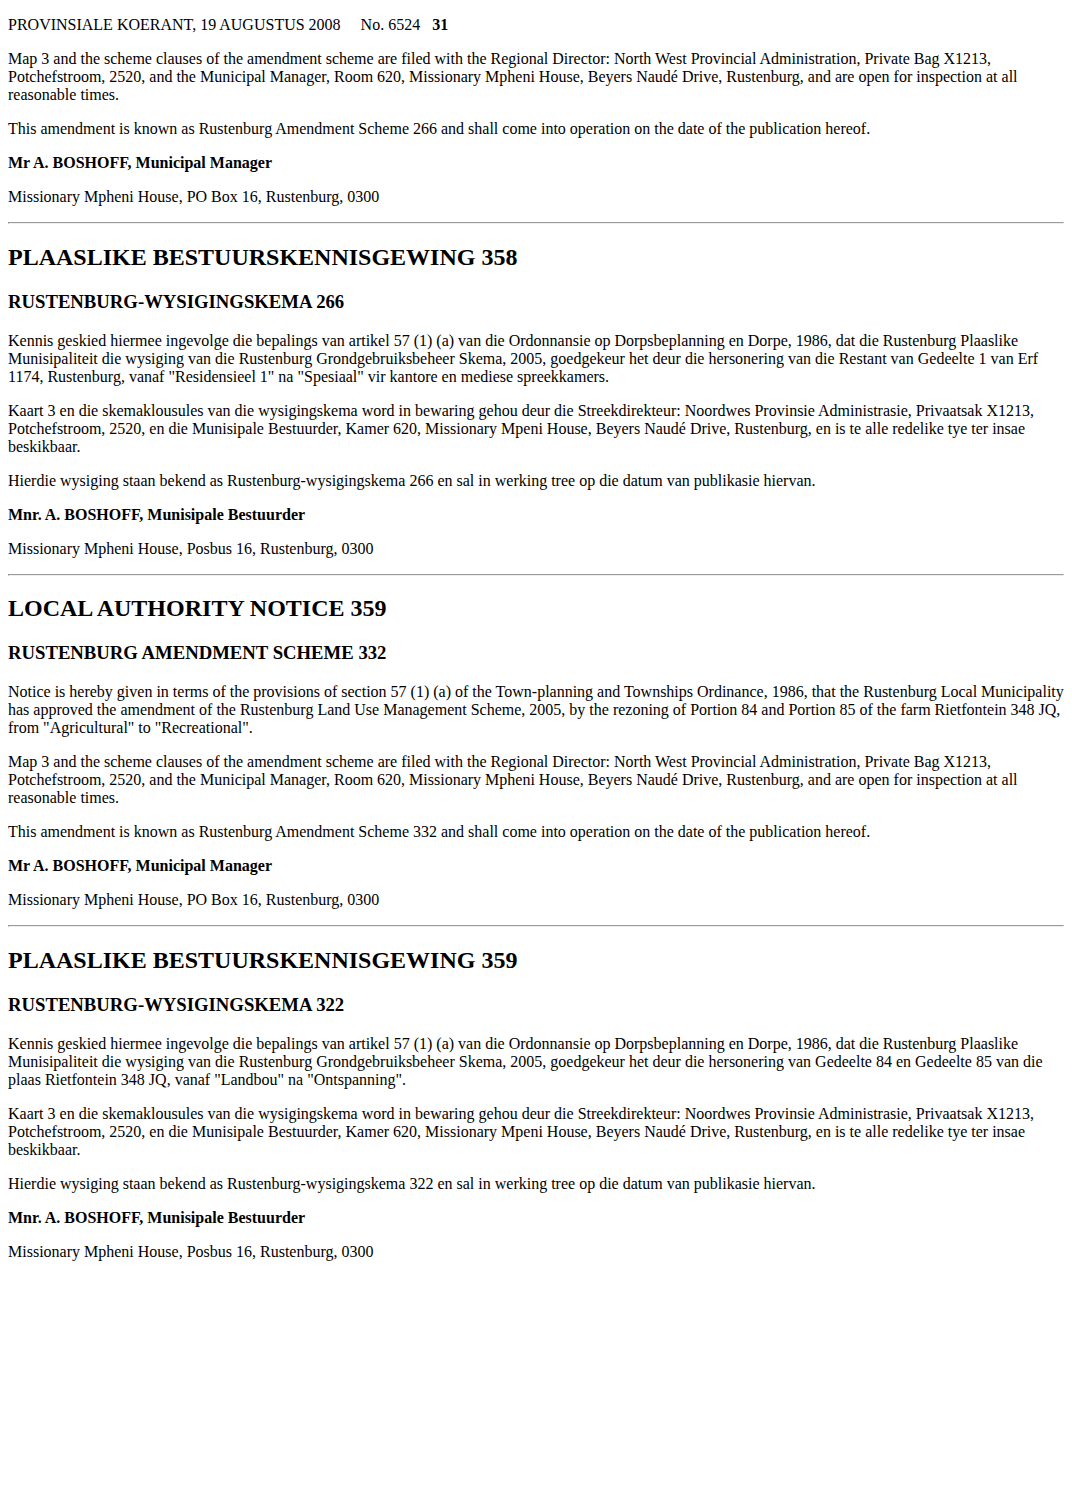PROVINSIALE KOERANT, 19 AUGUSTUS 2008 No. 6524 31
Map 3 and the scheme clauses of the amendment scheme are filed with the Regional Director: North West Provincial Administration, Private Bag X1213, Potchefstroom, 2520, and the Municipal Manager, Room 620, Missionary Mpheni House, Beyers Naudé Drive, Rustenburg, and are open for inspection at all reasonable times.
This amendment is known as Rustenburg Amendment Scheme 266 and shall come into operation on the date of the publication hereof.
Mr A. BOSHOFF, Municipal Manager
Missionary Mpheni House, PO Box 16, Rustenburg, 0300
PLAASLIKE BESTUURSKENNISGEWING 358
RUSTENBURG-WYSIGINGSKEMA 266
Kennis geskied hiermee ingevolge die bepalings van artikel 57 (1) (a) van die Ordonnansie op Dorpsbeplanning en Dorpe, 1986, dat die Rustenburg Plaaslike Munisipaliteit die wysiging van die Rustenburg Grondgebruiksbeheer Skema, 2005, goedgekeur het deur die hersonering van die Restant van Gedeelte 1 van Erf 1174, Rustenburg, vanaf "Residensieel 1" na "Spesiaal" vir kantore en mediese spreekkamers.
Kaart 3 en die skemaklousules van die wysigingskema word in bewaring gehou deur die Streekdirekteur: Noordwes Provinsie Administrasie, Privaatsak X1213, Potchefstroom, 2520, en die Munisipale Bestuurder, Kamer 620, Missionary Mpeni House, Beyers Naudé Drive, Rustenburg, en is te alle redelike tye ter insae beskikbaar.
Hierdie wysiging staan bekend as Rustenburg-wysigingskema 266 en sal in werking tree op die datum van publikasie hiervan.
Mnr. A. BOSHOFF, Munisipale Bestuurder
Missionary Mpheni House, Posbus 16, Rustenburg, 0300
LOCAL AUTHORITY NOTICE 359
RUSTENBURG AMENDMENT SCHEME 332
Notice is hereby given in terms of the provisions of section 57 (1) (a) of the Town-planning and Townships Ordinance, 1986, that the Rustenburg Local Municipality has approved the amendment of the Rustenburg Land Use Management Scheme, 2005, by the rezoning of Portion 84 and Portion 85 of the farm Rietfontein 348 JQ, from "Agricultural" to "Recreational".
Map 3 and the scheme clauses of the amendment scheme are filed with the Regional Director: North West Provincial Administration, Private Bag X1213, Potchefstroom, 2520, and the Municipal Manager, Room 620, Missionary Mpheni House, Beyers Naudé Drive, Rustenburg, and are open for inspection at all reasonable times.
This amendment is known as Rustenburg Amendment Scheme 332 and shall come into operation on the date of the publication hereof.
Mr A. BOSHOFF, Municipal Manager
Missionary Mpheni House, PO Box 16, Rustenburg, 0300
PLAASLIKE BESTUURSKENNISGEWING 359
RUSTENBURG-WYSIGINGSKEMA 322
Kennis geskied hiermee ingevolge die bepalings van artikel 57 (1) (a) van die Ordonnansie op Dorpsbeplanning en Dorpe, 1986, dat die Rustenburg Plaaslike Munisipaliteit die wysiging van die Rustenburg Grondgebruiksbeheer Skema, 2005, goedgekeur het deur die hersonering van Gedeelte 84 en Gedeelte 85 van die plaas Rietfontein 348 JQ, vanaf "Landbou" na "Ontspanning".
Kaart 3 en die skemaklousules van die wysigingskema word in bewaring gehou deur die Streekdirekteur: Noordwes Provinsie Administrasie, Privaatsak X1213, Potchefstroom, 2520, en die Munisipale Bestuurder, Kamer 620, Missionary Mpeni House, Beyers Naudé Drive, Rustenburg, en is te alle redelike tye ter insae beskikbaar.
Hierdie wysiging staan bekend as Rustenburg-wysigingskema 322 en sal in werking tree op die datum van publikasie hiervan.
Mnr. A. BOSHOFF, Munisipale Bestuurder
Missionary Mpheni House, Posbus 16, Rustenburg, 0300